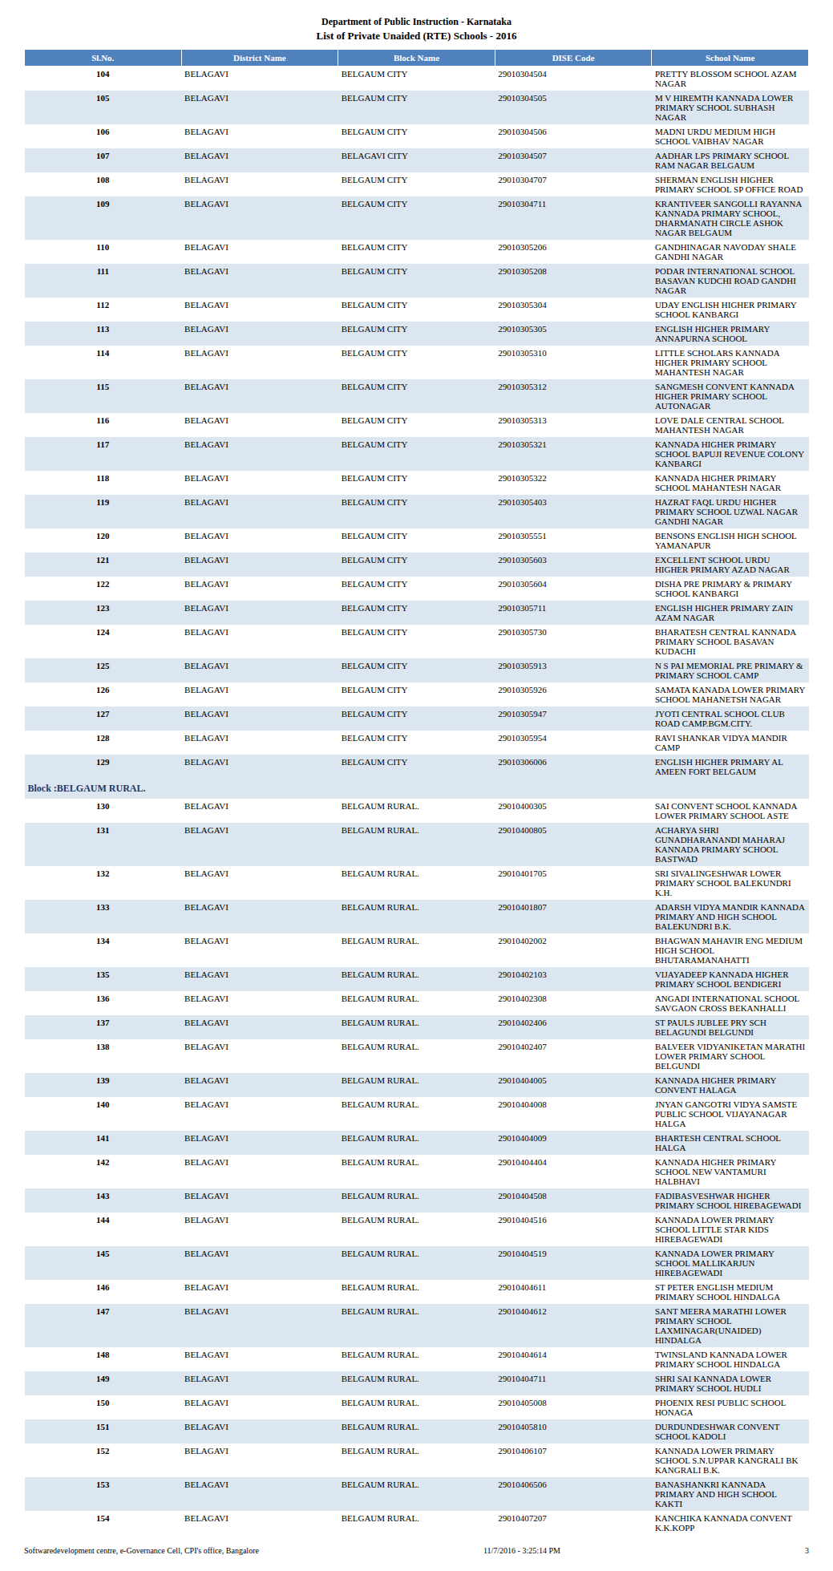Department of Public Instruction - Karnataka
List of Private Unaided (RTE) Schools - 2016
| Sl.No. | District Name | Block Name | DISE Code | School Name |
| --- | --- | --- | --- | --- |
| 104 | BELAGAVI | BELGAUM CITY | 29010304504 | PRETTY BLOSSOM SCHOOL AZAM NAGAR |
| 105 | BELAGAVI | BELGAUM CITY | 29010304505 | M V HIREMTH KANNADA LOWER PRIMARY SCHOOL SUBHASH NAGAR |
| 106 | BELAGAVI | BELGAUM CITY | 29010304506 | MADNI URDU MEDIUM HIGH SCHOOL VAIBHAV NAGAR |
| 107 | BELAGAVI | BELAGAVI CITY | 29010304507 | AADHAR LPS PRIMARY SCHOOL RAM NAGAR BELGAUM |
| 108 | BELAGAVI | BELGAUM CITY | 29010304707 | SHERMAN ENGLISH HIGHER PRIMARY SCHOOL SP OFFICE ROAD |
| 109 | BELAGAVI | BELGAUM CITY | 29010304711 | KRANTIVEER SANGOLLI RAYANNA KANNADA PRIMARY SCHOOL, DHARMANATH CIRCLE ASHOK NAGAR BELGAUM |
| 110 | BELAGAVI | BELGAUM CITY | 29010305206 | GANDHINAGAR NAVODAY SHALE GANDHI NAGAR |
| 111 | BELAGAVI | BELGAUM CITY | 29010305208 | PODAR INTERNATIONAL SCHOOL BASAVAN KUDCHI ROAD GANDHI NAGAR |
| 112 | BELAGAVI | BELGAUM CITY | 29010305304 | UDAY ENGLISH HIGHER PRIMARY SCHOOL KANBARGI |
| 113 | BELAGAVI | BELGAUM CITY | 29010305305 | ENGLISH HIGHER PRIMARY ANNAPURNA SCHOOL |
| 114 | BELAGAVI | BELGAUM CITY | 29010305310 | LITTLE SCHOLARS KANNADA HIGHER PRIMARY SCHOOL MAHANTESH NAGAR |
| 115 | BELAGAVI | BELGAUM CITY | 29010305312 | SANGMESH CONVENT KANNADA HIGHER PRIMARY SCHOOL AUTONAGAR |
| 116 | BELAGAVI | BELGAUM CITY | 29010305313 | LOVE DALE CENTRAL SCHOOL MAHANTESH NAGAR |
| 117 | BELAGAVI | BELGAUM CITY | 29010305321 | KANNADA HIGHER PRIMARY SCHOOL BAPUJI REVENUE COLONY KANBARGI |
| 118 | BELAGAVI | BELGAUM CITY | 29010305322 | KANNADA HIGHER PRIMARY SCHOOL MAHANTESH NAGAR |
| 119 | BELAGAVI | BELGAUM CITY | 29010305403 | HAZRAT FAQL URDU HIGHER PRIMARY SCHOOL UZWAL NAGAR GANDHI NAGAR |
| 120 | BELAGAVI | BELGAUM CITY | 29010305551 | BENSONS ENGLISH HIGH SCHOOL YAMANAPUR |
| 121 | BELAGAVI | BELGAUM CITY | 29010305603 | EXCELLENT SCHOOL URDU HIGHER PRIMARY AZAD NAGAR |
| 122 | BELAGAVI | BELGAUM CITY | 29010305604 | DISHA PRE PRIMARY & PRIMARY SCHOOL KANBARGI |
| 123 | BELAGAVI | BELGAUM CITY | 29010305711 | ENGLISH HIGHER PRIMARY ZAIN AZAM NAGAR |
| 124 | BELAGAVI | BELGAUM CITY | 29010305730 | BHARATESH CENTRAL KANNADA PRIMARY SCHOOL BASAVAN KUDACHI |
| 125 | BELAGAVI | BELGAUM CITY | 29010305913 | N S PAI MEMORIAL PRE PRIMARY & PRIMARY SCHOOL CAMP |
| 126 | BELAGAVI | BELGAUM CITY | 29010305926 | SAMATA KANADA LOWER PRIMARY SCHOOL MAHANETSH NAGAR |
| 127 | BELAGAVI | BELGAUM CITY | 29010305947 | JYOTI CENTRAL SCHOOL CLUB ROAD CAMP.BGM.CITY. |
| 128 | BELAGAVI | BELGAUM CITY | 29010305954 | RAVI SHANKAR VIDYA MANDIR CAMP |
| 129 | BELAGAVI | BELGAUM CITY | 29010306006 | ENGLISH HIGHER PRIMARY AL AMEEN FORT BELGAUM |
| Block :BELGAUM RURAL. |
| 130 | BELAGAVI | BELGAUM RURAL. | 29010400305 | SAI CONVENT SCHOOL KANNADA LOWER PRIMARY SCHOOL ASTE |
| 131 | BELAGAVI | BELGAUM RURAL. | 29010400805 | ACHARYA SHRI GUNADHARANANDI MAHARAJ KANNADA PRIMARY SCHOOL BASTWAD |
| 132 | BELAGAVI | BELGAUM RURAL. | 29010401705 | SRI SIVALINGESHWAR LOWER PRIMARY SCHOOL BALEKUNDRI K.H. |
| 133 | BELAGAVI | BELGAUM RURAL. | 29010401807 | ADARSH VIDYA MANDIR KANNADA PRIMARY AND HIGH SCHOOL BALEKUNDRI B.K. |
| 134 | BELAGAVI | BELGAUM RURAL. | 29010402002 | BHAGWAN MAHAVIR ENG MEDIUM HIGH SCHOOL BHUTARAMANAHATTI |
| 135 | BELAGAVI | BELGAUM RURAL. | 29010402103 | VIJAYADEEP KANNADA HIGHER PRIMARY SCHOOL BENDIGERI |
| 136 | BELAGAVI | BELGAUM RURAL. | 29010402308 | ANGADI INTERNATIONAL SCHOOL SAVGAON CROSS BEKANHALLI |
| 137 | BELAGAVI | BELGAUM RURAL. | 29010402406 | ST PAULS JUBLEE PRY SCH BELAGUNDI BELGUNDI |
| 138 | BELAGAVI | BELGAUM RURAL. | 29010402407 | BALVEER VIDYANIKETAN MARATHI LOWER PRIMARY SCHOOL BELGUNDI |
| 139 | BELAGAVI | BELGAUM RURAL. | 29010404005 | KANNADA HIGHER PRIMARY CONVENT HALAGA |
| 140 | BELAGAVI | BELGAUM RURAL. | 29010404008 | JNYAN GANGOTRI VIDYA SAMSTE PUBLIC SCHOOL VIJAYANAGAR HALGA |
| 141 | BELAGAVI | BELGAUM RURAL. | 29010404009 | BHARTESH CENTRAL SCHOOL HALGA |
| 142 | BELAGAVI | BELGAUM RURAL. | 29010404404 | KANNADA HIGHER PRIMARY SCHOOL NEW VANTAMURI HALBHAVI |
| 143 | BELAGAVI | BELGAUM RURAL. | 29010404508 | FADIBASVESHWAR HIGHER PRIMARY SCHOOL HIREBAGEWADI |
| 144 | BELAGAVI | BELGAUM RURAL. | 29010404516 | KANNADA LOWER PRIMARY SCHOOL LITTLE STAR KIDS HIREBAGEWADI |
| 145 | BELAGAVI | BELGAUM RURAL. | 29010404519 | KANNADA LOWER PRIMARY SCHOOL MALLIKARJUN HIREBAGEWADI |
| 146 | BELAGAVI | BELGAUM RURAL. | 29010404611 | ST PETER ENGLISH MEDIUM PRIMARY SCHOOL HINDALGA |
| 147 | BELAGAVI | BELGAUM RURAL. | 29010404612 | SANT MEERA MARATHI LOWER PRIMARY SCHOOL LAXMINAGAR(UNAIDED) HINDALGA |
| 148 | BELAGAVI | BELGAUM RURAL. | 29010404614 | TWINSLAND KANNADA LOWER PRIMARY SCHOOL HINDALGA |
| 149 | BELAGAVI | BELGAUM RURAL. | 29010404711 | SHRI SAI KANNADA LOWER PRIMARY SCHOOL HUDLI |
| 150 | BELAGAVI | BELGAUM RURAL. | 29010405008 | PHOENIX RESI PUBLIC SCHOOL HONAGA |
| 151 | BELAGAVI | BELGAUM RURAL. | 29010405810 | DURDUNDESHWAR CONVENT SCHOOL KADOLI |
| 152 | BELAGAVI | BELGAUM RURAL. | 29010406107 | KANNADA LOWER PRIMARY SCHOOL S.N.UPPAR KANGRALI BK KANGRALI B.K. |
| 153 | BELAGAVI | BELGAUM RURAL. | 29010406506 | BANASHANKRI KANNADA PRIMARY AND HIGH SCHOOL KAKTI |
| 154 | BELAGAVI | BELGAUM RURAL. | 29010407207 | KANCHIKA KANNADA CONVENT K.K.KOPP |
Softwaredevelopment centre, e-Governance Cell, CPI's office, Bangalore
11/7/2016 - 3:25:14 PM
3